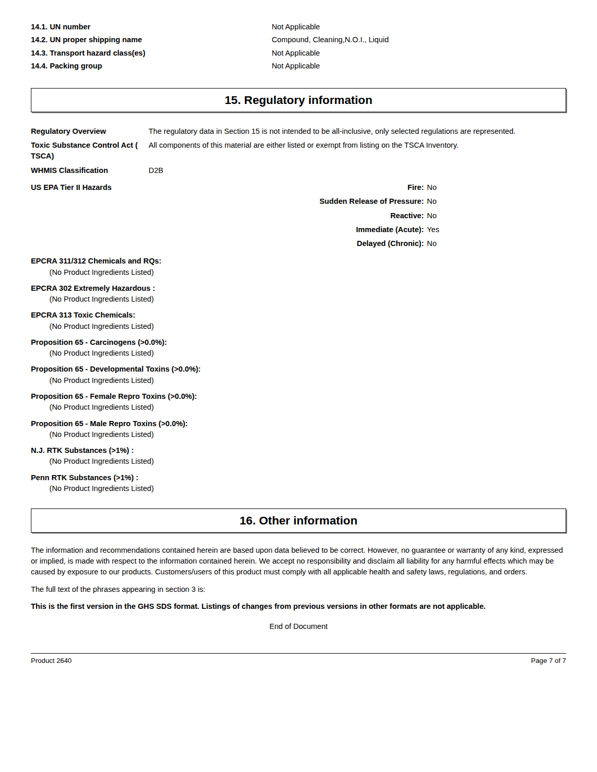| 14.1. UN number | Not Applicable |
| 14.2. UN proper shipping name | Compound, Cleaning,N.O.I., Liquid |
| 14.3. Transport hazard class(es) | Not Applicable |
| 14.4. Packing group | Not Applicable |
15. Regulatory information
| Regulatory Overview | The regulatory data in Section 15 is not intended to be all-inclusive, only selected regulations are represented. |
| Toxic Substance Control Act ( TSCA) | All components of this material are either listed or exempt from listing on the TSCA Inventory. |
| WHMIS Classification | D2B |
| US EPA Tier II Hazards | Fire: | No |
| | Sudden Release of Pressure: | No |
| | Reactive: | No |
| | Immediate (Acute): | Yes |
| | Delayed (Chronic): | No |
EPCRA 311/312 Chemicals and RQs:
(No Product Ingredients Listed)
EPCRA 302 Extremely Hazardous :
(No Product Ingredients Listed)
EPCRA 313 Toxic Chemicals:
(No Product Ingredients Listed)
Proposition 65 - Carcinogens (>0.0%):
(No Product Ingredients Listed)
Proposition 65 - Developmental Toxins (>0.0%):
(No Product Ingredients Listed)
Proposition 65 - Female Repro Toxins (>0.0%):
(No Product Ingredients Listed)
Proposition 65 - Male Repro Toxins (>0.0%):
(No Product Ingredients Listed)
N.J. RTK Substances (>1%) :
(No Product Ingredients Listed)
Penn RTK Substances (>1%) :
(No Product Ingredients Listed)
16. Other information
The information and recommendations contained herein are based upon data believed to be correct. However, no guarantee or warranty of any kind, expressed or implied, is made with respect to the information contained herein. We accept no responsibility and disclaim all liability for any harmful effects which may be caused by exposure to our products. Customers/users of this product must comply with all applicable health and safety laws, regulations, and orders.
The full text of the phrases appearing in section 3 is:
This is the first version in the GHS SDS format. Listings of changes from previous versions in other formats are not applicable.
End of Document
Product 2640 Page 7 of 7